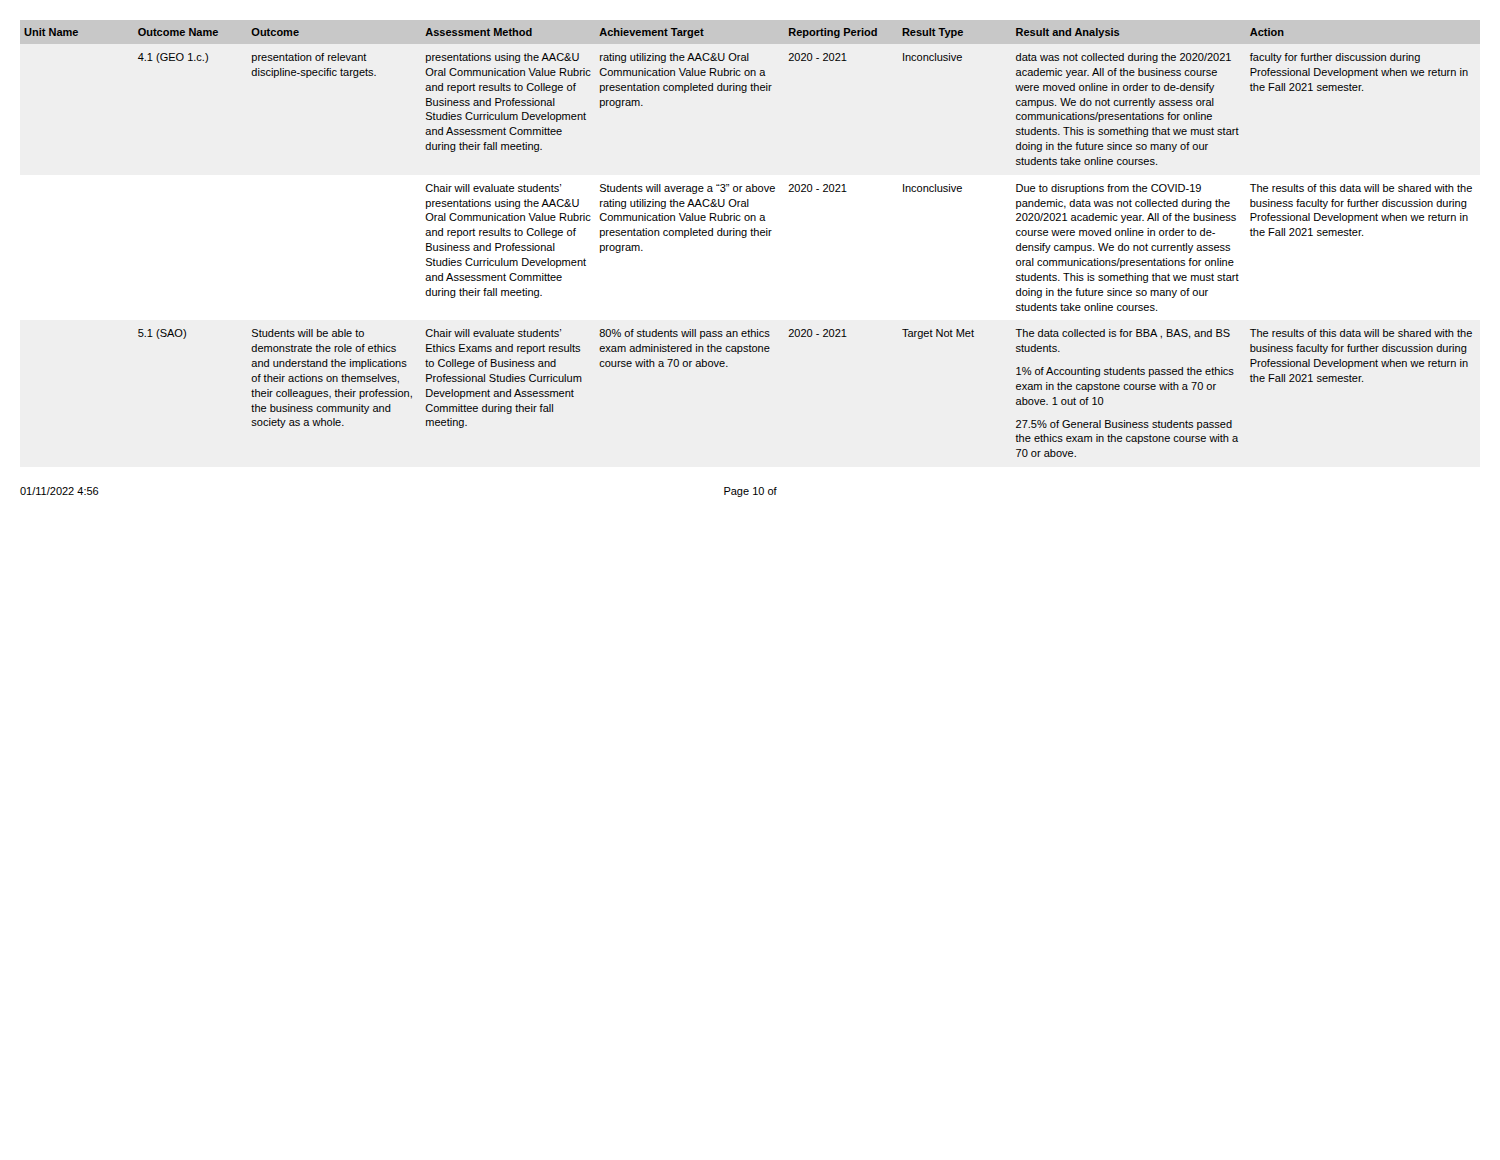| Unit Name | Outcome Name | Outcome | Assessment Method | Achievement Target | Reporting Period | Result Type | Result and Analysis | Action |
| --- | --- | --- | --- | --- | --- | --- | --- | --- |
| | 4.1 (GEO 1.c.) | presentation of relevant discipline-specific targets. | presentations using the AAC&U Oral Communication Value Rubric and report results to College of Business and Professional Studies Curriculum Development and Assessment Committee during their fall meeting. | rating utilizing the AAC&U Oral Communication Value Rubric on a presentation completed during their program. | 2020 - 2021 | Inconclusive | data was not collected during the 2020/2021 academic year. All of the business course were moved online in order to de-densify campus. We do not currently assess oral communications/presentations for online students. This is something that we must start doing in the future since so many of our students take online courses. | faculty for further discussion during Professional Development when we return in the Fall 2021 semester. |
| | | | Chair will evaluate students’ presentations using the AAC&U Oral Communication Value Rubric and report results to College of Business and Professional Studies Curriculum Development and Assessment Committee during their fall meeting. | Students will average a “3” or above rating utilizing the AAC&U Oral Communication Value Rubric on a presentation completed during their program. | 2020 - 2021 | Inconclusive | Due to disruptions from the COVID-19 pandemic, data was not collected during the 2020/2021 academic year. All of the business course were moved online in order to de-densify campus. We do not currently assess oral communications/presentations for online students. This is something that we must start doing in the future since so many of our students take online courses. | The results of this data will be shared with the business faculty for further discussion during Professional Development when we return in the Fall 2021 semester. |
| | 5.1 (SAO) | Students will be able to demonstrate the role of ethics and understand the implications of their actions on themselves, their colleagues, their profession, the business community and society as a whole. | Chair will evaluate students’ Ethics Exams and report results to College of Business and Professional Studies Curriculum Development and Assessment Committee during their fall meeting. | 80% of students will pass an ethics exam administered in the capstone course with a 70 or above. | 2020 - 2021 | Target Not Met | The data collected is for BBA , BAS, and BS students. 1% of Accounting students passed the ethics exam in the capstone course with a 70 or above. 1 out of 10 27.5% of General Business students passed the ethics exam in the capstone course with a 70 or above. | The results of this data will be shared with the business faculty for further discussion during Professional Development when we return in the Fall 2021 semester. |
01/11/2022 4:56
Page 10 of